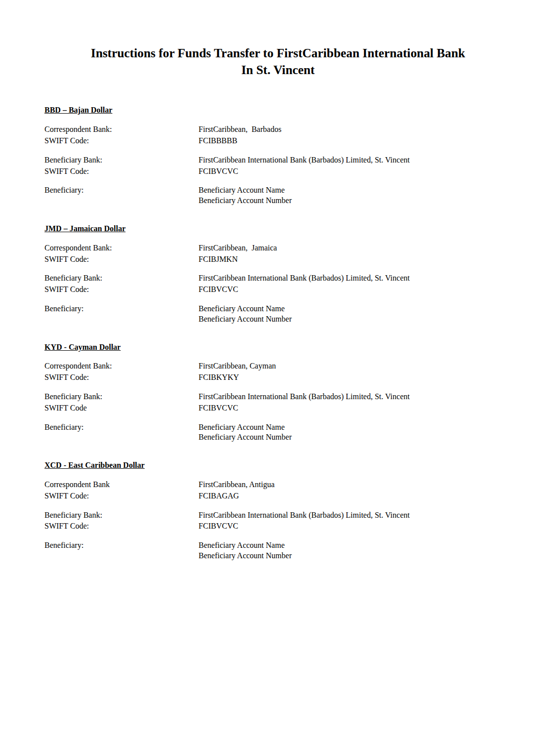Instructions for Funds Transfer to FirstCaribbean International Bank
In St. Vincent
BBD – Bajan Dollar
| Correspondent Bank: | FirstCaribbean, Barbados |
| SWIFT Code: | FCIBBBBB |
| Beneficiary Bank: | FirstCaribbean International Bank (Barbados) Limited, St. Vincent |
| SWIFT Code: | FCIBVCVC |
| Beneficiary: | Beneficiary Account Name Beneficiary Account Number |
JMD – Jamaican Dollar
| Correspondent Bank: | FirstCaribbean, Jamaica |
| SWIFT Code: | FCIBJMKN |
| Beneficiary Bank: | FirstCaribbean International Bank (Barbados) Limited, St. Vincent |
| SWIFT Code: | FCIBVCVC |
| Beneficiary: | Beneficiary Account Name Beneficiary Account Number |
KYD - Cayman Dollar
| Correspondent Bank: | FirstCaribbean, Cayman |
| SWIFT Code: | FCIBKYKY |
| Beneficiary Bank: | FirstCaribbean International Bank (Barbados) Limited, St. Vincent |
| SWIFT Code | FCIBVCVC |
| Beneficiary: | Beneficiary Account Name Beneficiary Account Number |
XCD - East Caribbean Dollar
| Correspondent Bank | FirstCaribbean, Antigua |
| SWIFT Code: | FCIBAGAG |
| Beneficiary Bank: | FirstCaribbean International Bank (Barbados) Limited, St. Vincent |
| SWIFT Code: | FCIBVCVC |
| Beneficiary: | Beneficiary Account Name Beneficiary Account Number |